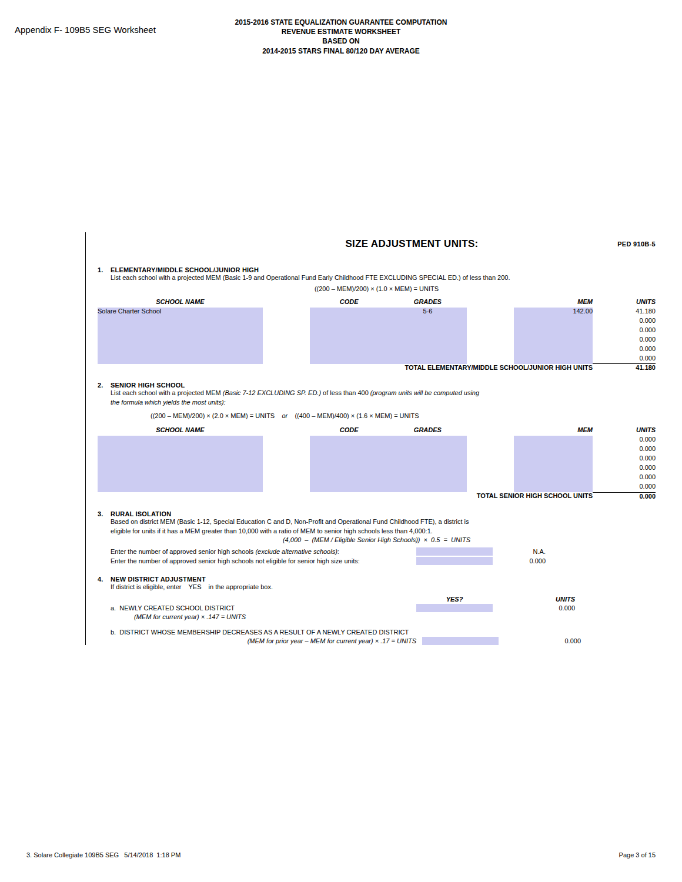Appendix F- 109B5 SEG Worksheet
2015-2016 STATE EQUALIZATION GUARANTEE COMPUTATION
REVENUE ESTIMATE WORKSHEET
BASED ON
2014-2015 STARS FINAL 80/120 DAY AVERAGE
SIZE ADJUSTMENT UNITS:
PED 910B-5
1. ELEMENTARY/MIDDLE SCHOOL/JUNIOR HIGH
List each school with a projected MEM (Basic 1-9 and Operational Fund Early Childhood FTE EXCLUDING SPECIAL ED.) of less than 200.
((200 – MEM)/200) × (1.0 × MEM) = UNITS
| SCHOOL NAME | | CODE | GRADES | | MEM | UNITS |
| Solare Charter School | | | 5-6 | | 142.00 | 41.180 |
| | | | | | | 0.000 |
| | | | | | | 0.000 |
| | | | | | | 0.000 |
| | | | | | | 0.000 |
| | | | | | | 0.000 |
| TOTAL ELEMENTARY/MIDDLE SCHOOL/JUNIOR HIGH UNITS | 41.180 |
2. SENIOR HIGH SCHOOL
List each school with a projected MEM (Basic 7-12 EXCLUDING SP. ED.) of less than 400 (program units will be computed using
the formula which yields the most units):
((200 – MEM)/200) × (2.0 × MEM) = UNITS or ((400 – MEM)/400) × (1.6 × MEM) = UNITS
| SCHOOL NAME | | CODE | GRADES | | MEM | UNITS |
| | | | | | | 0.000 |
| | | | | | | 0.000 |
| | | | | | | 0.000 |
| | | | | | | 0.000 |
| | | | | | | 0.000 |
| | | | | | | 0.000 |
| TOTAL SENIOR HIGH SCHOOL UNITS | 0.000 |
3. RURAL ISOLATION
Based on district MEM (Basic 1-12, Special Education C and D, Non-Profit and Operational Fund Childhood FTE), a district is
eligible for units if it has a MEM greater than 10,000 with a ratio of MEM to senior high schools less than 4,000:1.
(4,000 – (MEM / Eligible Senior High Schools)) × 0.5 = UNITS
Enter the number of approved senior high schools (exclude alternative schools):
N.A.
Enter the number of approved senior high schools not eligible for senior high size units:
0.000
4. NEW DISTRICT ADJUSTMENT
If district is eligible, enter YES in the appropriate box.
YES?
UNITS
a. NEWLY CREATED SCHOOL DISTRICT
0.000
(MEM for current year) × .147 = UNITS
b. DISTRICT WHOSE MEMBERSHIP DECREASES AS A RESULT OF A NEWLY CREATED DISTRICT
(MEM for prior year – MEM for current year) × .17 = UNITS
0.000
3. Solare Collegiate 109B5 SEG 5/14/2018 1:18 PM
Page 3 of 15